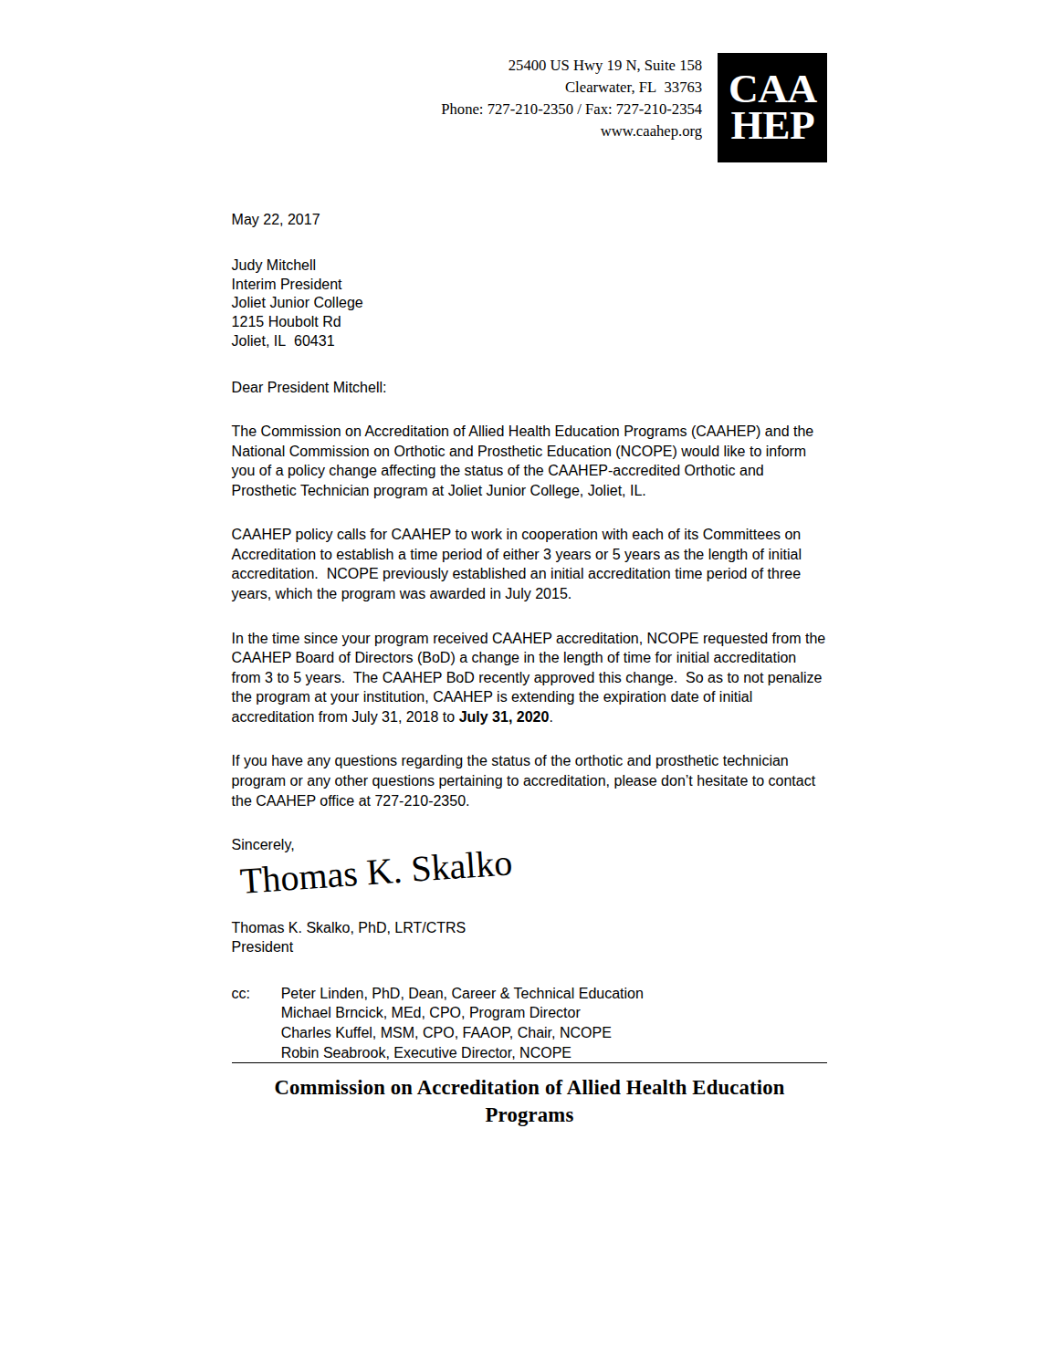25400 US Hwy 19 N, Suite 158
Clearwater, FL 33763
Phone: 727-210-2350 / Fax: 727-210-2354
www.caahep.org
CAA HEP
May 22, 2017
Judy Mitchell
Interim President
Joliet Junior College
1215 Houbolt Rd
Joliet, IL 60431
Dear President Mitchell:
The Commission on Accreditation of Allied Health Education Programs (CAAHEP) and the National Commission on Orthotic and Prosthetic Education (NCOPE) would like to inform you of a policy change affecting the status of the CAAHEP-accredited Orthotic and Prosthetic Technician program at Joliet Junior College, Joliet, IL.
CAAHEP policy calls for CAAHEP to work in cooperation with each of its Committees on Accreditation to establish a time period of either 3 years or 5 years as the length of initial accreditation. NCOPE previously established an initial accreditation time period of three years, which the program was awarded in July 2015.
In the time since your program received CAAHEP accreditation, NCOPE requested from the CAAHEP Board of Directors (BoD) a change in the length of time for initial accreditation from 3 to 5 years. The CAAHEP BoD recently approved this change. So as to not penalize the program at your institution, CAAHEP is extending the expiration date of initial accreditation from July 31, 2018 to July 31, 2020.
If you have any questions regarding the status of the orthotic and prosthetic technician program or any other questions pertaining to accreditation, please don’t hesitate to contact the CAAHEP office at 727-210-2350.
Sincerely,
Thomas K. Skalko
Thomas K. Skalko, PhD, LRT/CTRS
President
cc:
Peter Linden, PhD, Dean, Career & Technical Education
Michael Brncick, MEd, CPO, Program Director
Charles Kuffel, MSM, CPO, FAAOP, Chair, NCOPE
Robin Seabrook, Executive Director, NCOPE
Commission on Accreditation of Allied Health Education Programs